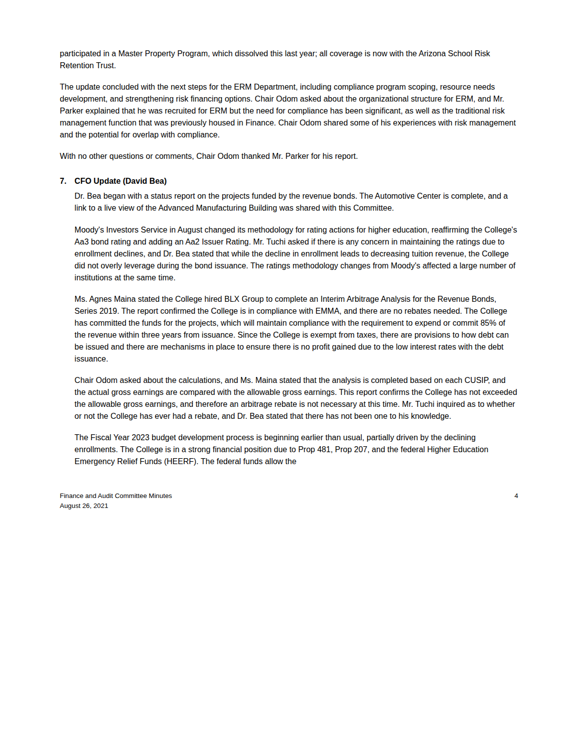participated in a Master Property Program, which dissolved this last year; all coverage is now with the Arizona School Risk Retention Trust.
The update concluded with the next steps for the ERM Department, including compliance program scoping, resource needs development, and strengthening risk financing options. Chair Odom asked about the organizational structure for ERM, and Mr. Parker explained that he was recruited for ERM but the need for compliance has been significant, as well as the traditional risk management function that was previously housed in Finance. Chair Odom shared some of his experiences with risk management and the potential for overlap with compliance.
With no other questions or comments, Chair Odom thanked Mr. Parker for his report.
7. CFO Update (David Bea)
Dr. Bea began with a status report on the projects funded by the revenue bonds. The Automotive Center is complete, and a link to a live view of the Advanced Manufacturing Building was shared with this Committee.
Moody's Investors Service in August changed its methodology for rating actions for higher education, reaffirming the College's Aa3 bond rating and adding an Aa2 Issuer Rating. Mr. Tuchi asked if there is any concern in maintaining the ratings due to enrollment declines, and Dr. Bea stated that while the decline in enrollment leads to decreasing tuition revenue, the College did not overly leverage during the bond issuance. The ratings methodology changes from Moody's affected a large number of institutions at the same time.
Ms. Agnes Maina stated the College hired BLX Group to complete an Interim Arbitrage Analysis for the Revenue Bonds, Series 2019. The report confirmed the College is in compliance with EMMA, and there are no rebates needed. The College has committed the funds for the projects, which will maintain compliance with the requirement to expend or commit 85% of the revenue within three years from issuance. Since the College is exempt from taxes, there are provisions to how debt can be issued and there are mechanisms in place to ensure there is no profit gained due to the low interest rates with the debt issuance.
Chair Odom asked about the calculations, and Ms. Maina stated that the analysis is completed based on each CUSIP, and the actual gross earnings are compared with the allowable gross earnings. This report confirms the College has not exceeded the allowable gross earnings, and therefore an arbitrage rebate is not necessary at this time. Mr. Tuchi inquired as to whether or not the College has ever had a rebate, and Dr. Bea stated that there has not been one to his knowledge.
The Fiscal Year 2023 budget development process is beginning earlier than usual, partially driven by the declining enrollments. The College is in a strong financial position due to Prop 481, Prop 207, and the federal Higher Education Emergency Relief Funds (HEERF). The federal funds allow the
Finance and Audit Committee Minutes
August 26, 2021
4